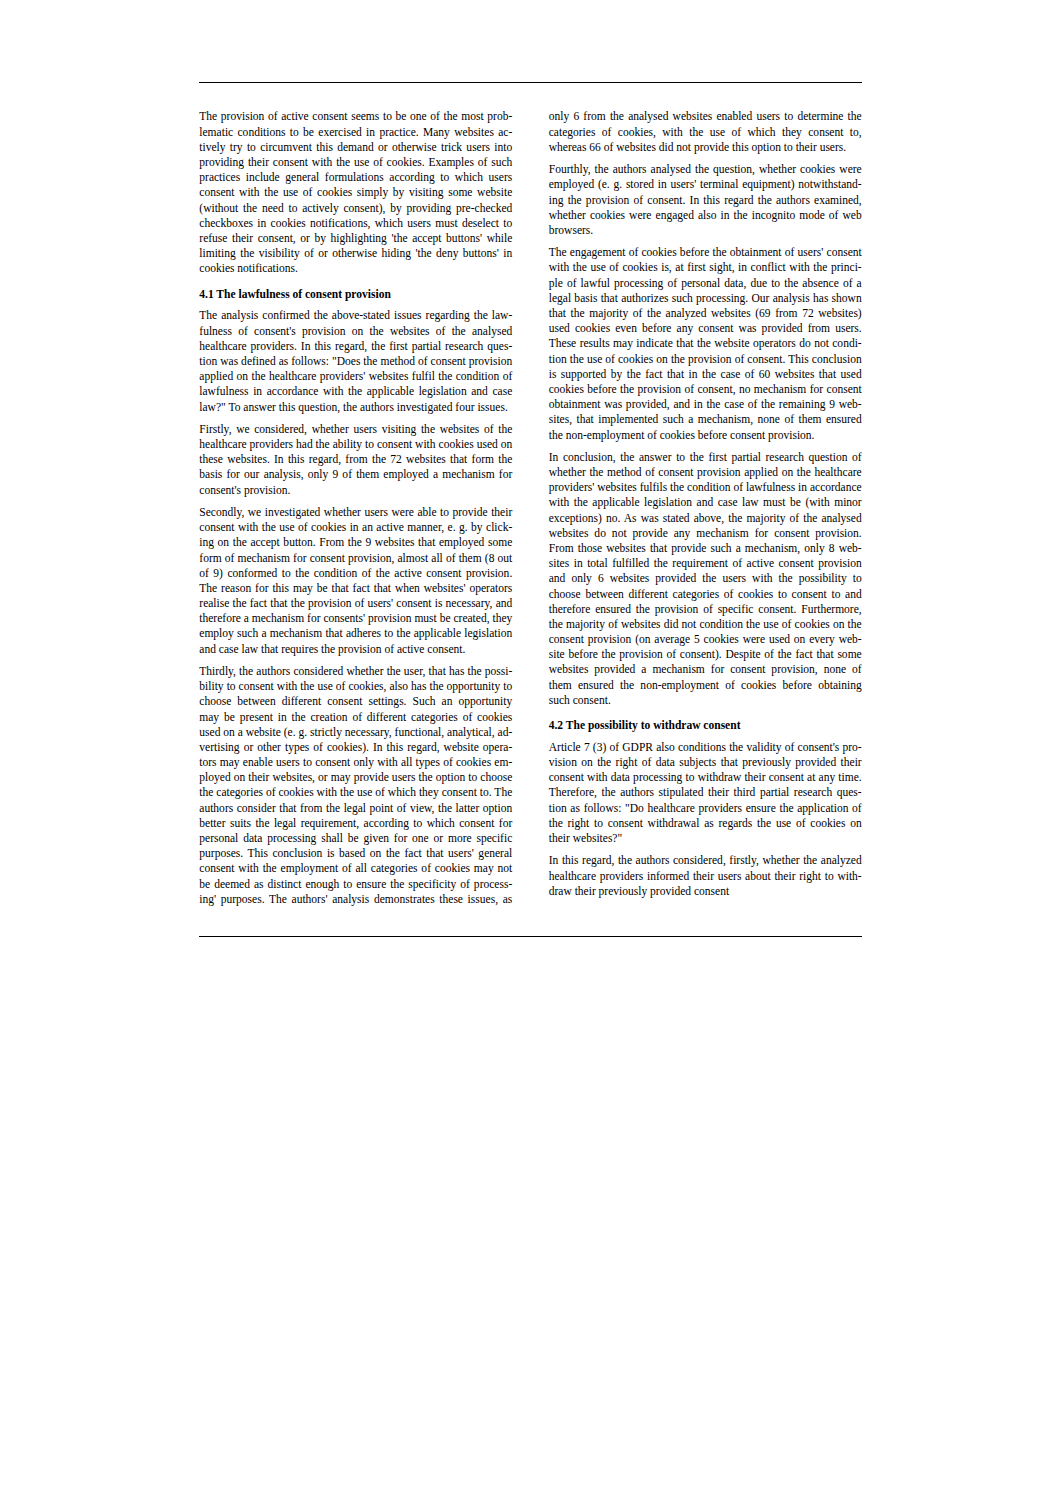The provision of active consent seems to be one of the most problematic conditions to be exercised in practice. Many websites actively try to circumvent this demand or otherwise trick users into providing their consent with the use of cookies. Examples of such practices include general formulations according to which users consent with the use of cookies simply by visiting some website (without the need to actively consent), by providing pre-checked checkboxes in cookies notifications, which users must deselect to refuse their consent, or by highlighting 'the accept buttons' while limiting the visibility of or otherwise hiding 'the deny buttons' in cookies notifications.
4.1 The lawfulness of consent provision
The analysis confirmed the above-stated issues regarding the lawfulness of consent's provision on the websites of the analysed healthcare providers. In this regard, the first partial research question was defined as follows: "Does the method of consent provision applied on the healthcare providers' websites fulfil the condition of lawfulness in accordance with the applicable legislation and case law?" To answer this question, the authors investigated four issues.
Firstly, we considered, whether users visiting the websites of the healthcare providers had the ability to consent with cookies used on these websites. In this regard, from the 72 websites that form the basis for our analysis, only 9 of them employed a mechanism for consent's provision.
Secondly, we investigated whether users were able to provide their consent with the use of cookies in an active manner, e. g. by clicking on the accept button. From the 9 websites that employed some form of mechanism for consent provision, almost all of them (8 out of 9) conformed to the condition of the active consent provision. The reason for this may be that fact that when websites' operators realise the fact that the provision of users' consent is necessary, and therefore a mechanism for consents' provision must be created, they employ such a mechanism that adheres to the applicable legislation and case law that requires the provision of active consent.
Thirdly, the authors considered whether the user, that has the possibility to consent with the use of cookies, also has the opportunity to choose between different consent settings. Such an opportunity may be present in the creation of different categories of cookies used on a website (e. g. strictly necessary, functional, analytical, advertising or other types of cookies). In this regard, website operators may enable users to consent only with all types of cookies employed on their websites, or may provide users the option to choose the categories of cookies with the use of which they consent to. The authors consider that from the legal point of view, the latter option better suits the legal requirement, according to which consent for personal data processing shall be given for one or more specific purposes. This conclusion is based on the fact that users' general consent with the employment of all categories of cookies may not be deemed as distinct enough to ensure the specificity of processing' purposes. The authors' analysis demonstrates these issues, as only 6 from the analysed websites enabled users to determine the categories of cookies, with the use of which they consent to, whereas 66 of websites did not provide this option to their users.
Fourthly, the authors analysed the question, whether cookies were employed (e. g. stored in users' terminal equipment) notwithstanding the provision of consent. In this regard the authors examined, whether cookies were engaged also in the incognito mode of web browsers.
The engagement of cookies before the obtainment of users' consent with the use of cookies is, at first sight, in conflict with the principle of lawful processing of personal data, due to the absence of a legal basis that authorizes such processing. Our analysis has shown that the majority of the analyzed websites (69 from 72 websites) used cookies even before any consent was provided from users. These results may indicate that the website operators do not condition the use of cookies on the provision of consent. This conclusion is supported by the fact that in the case of 60 websites that used cookies before the provision of consent, no mechanism for consent obtainment was provided, and in the case of the remaining 9 websites, that implemented such a mechanism, none of them ensured the non-employment of cookies before consent provision.
In conclusion, the answer to the first partial research question of whether the method of consent provision applied on the healthcare providers' websites fulfils the condition of lawfulness in accordance with the applicable legislation and case law must be (with minor exceptions) no. As was stated above, the majority of the analysed websites do not provide any mechanism for consent provision. From those websites that provide such a mechanism, only 8 websites in total fulfilled the requirement of active consent provision and only 6 websites provided the users with the possibility to choose between different categories of cookies to consent to and therefore ensured the provision of specific consent. Furthermore, the majority of websites did not condition the use of cookies on the consent provision (on average 5 cookies were used on every website before the provision of consent). Despite of the fact that some websites provided a mechanism for consent provision, none of them ensured the non-employment of cookies before obtaining such consent.
4.2 The possibility to withdraw consent
Article 7 (3) of GDPR also conditions the validity of consent's provision on the right of data subjects that previously provided their consent with data processing to withdraw their consent at any time. Therefore, the authors stipulated their third partial research question as follows: "Do healthcare providers ensure the application of the right to consent withdrawal as regards the use of cookies on their websites?"
In this regard, the authors considered, firstly, whether the analyzed healthcare providers informed their users about their right to withdraw their previously provided consent